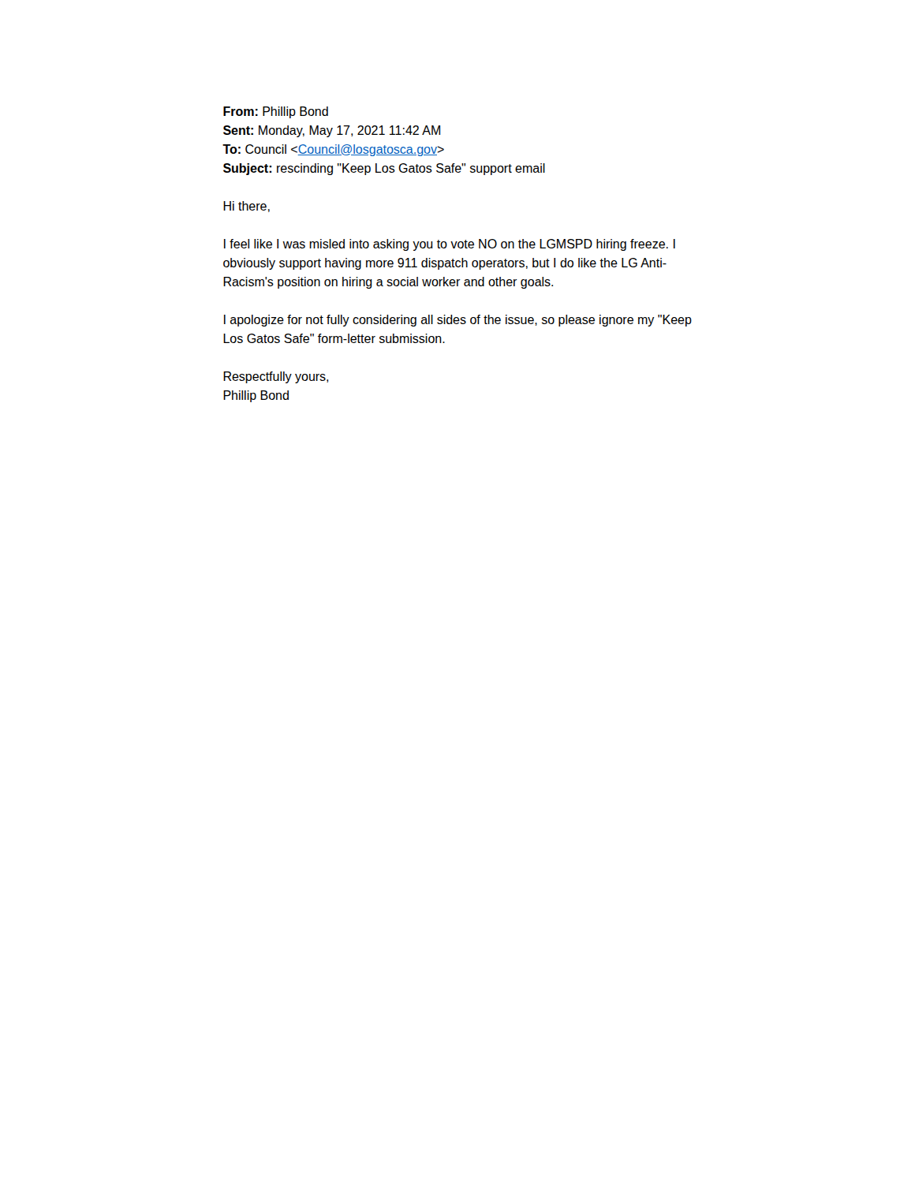From: Phillip Bond
Sent: Monday, May 17, 2021 11:42 AM
To: Council <Council@losgatosca.gov>
Subject: rescinding "Keep Los Gatos Safe" support email
Hi there,
I feel like I was misled into asking you to vote NO on the LGMSPD hiring freeze. I obviously support having more 911 dispatch operators, but I do like the LG Anti-Racism's position on hiring a social worker and other goals.
I apologize for not fully considering all sides of the issue, so please ignore my "Keep Los Gatos Safe" form-letter submission.
Respectfully yours,
Phillip Bond